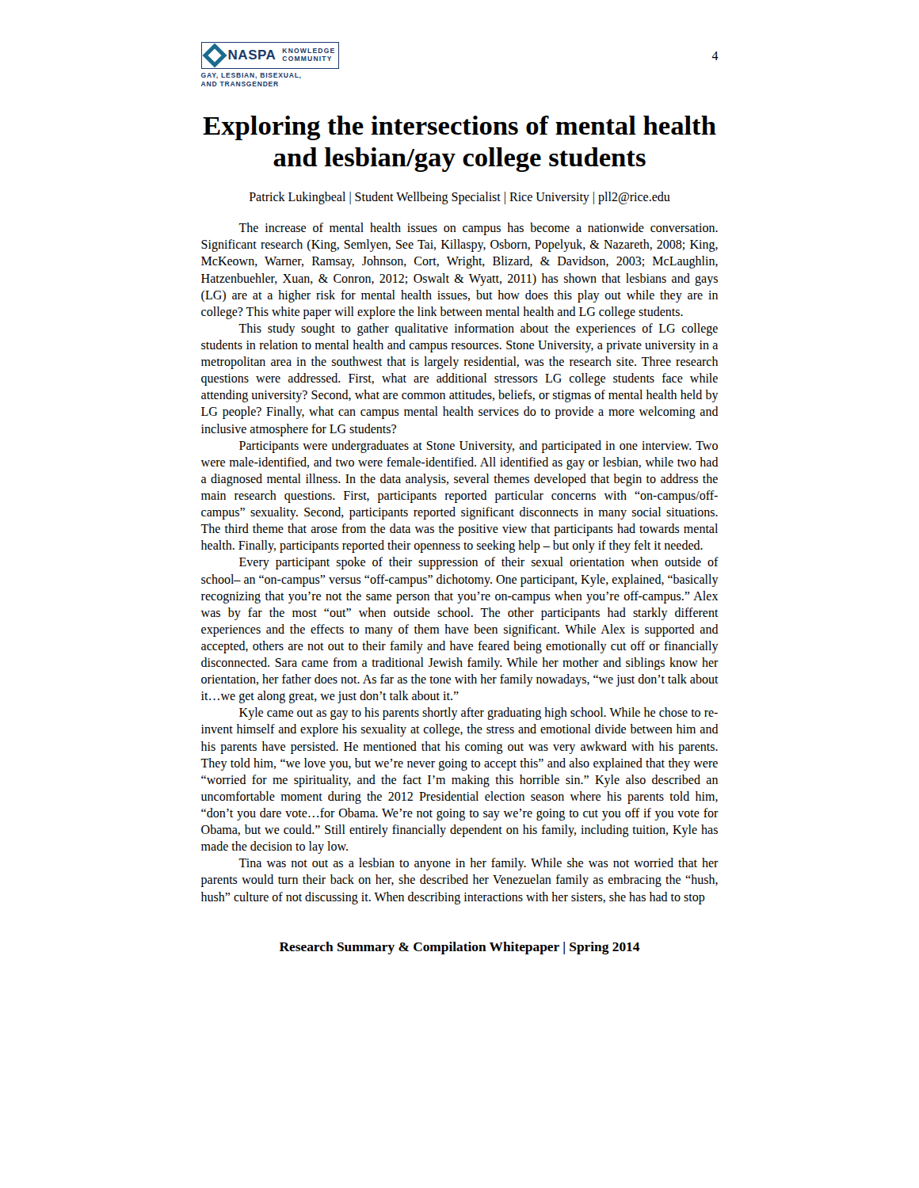4
NASPA
Knowledge
Community
Gay, Lesbian, Bisexual,
and Transgender
Exploring the intersections of mental health
and lesbian/gay college students
Patrick Lukingbeal | Student Wellbeing Specialist | Rice University | pll2@rice.edu
The increase of mental health issues on campus has become a nationwide conversation. Significant research (King, Semlyen, See Tai, Killaspy, Osborn, Popelyuk, & Nazareth, 2008; King, McKeown, Warner, Ramsay, Johnson, Cort, Wright, Blizard, & Davidson, 2003; McLaughlin, Hatzenbuehler, Xuan, & Conron, 2012; Oswalt & Wyatt, 2011) has shown that lesbians and gays (LG) are at a higher risk for mental health issues, but how does this play out while they are in college? This white paper will explore the link between mental health and LG college students.
This study sought to gather qualitative information about the experiences of LG college students in relation to mental health and campus resources. Stone University, a private university in a metropolitan area in the southwest that is largely residential, was the research site. Three research questions were addressed. First, what are additional stressors LG college students face while attending university? Second, what are common attitudes, beliefs, or stigmas of mental health held by LG people? Finally, what can campus mental health services do to provide a more welcoming and inclusive atmosphere for LG students?
Participants were undergraduates at Stone University, and participated in one interview. Two were male-identified, and two were female-identified. All identified as gay or lesbian, while two had a diagnosed mental illness. In the data analysis, several themes developed that begin to address the main research questions. First, participants reported particular concerns with “on-campus/off-campus” sexuality. Second, participants reported significant disconnects in many social situations. The third theme that arose from the data was the positive view that participants had towards mental health. Finally, participants reported their openness to seeking help – but only if they felt it needed.
Every participant spoke of their suppression of their sexual orientation when outside of school– an “on-campus” versus “off-campus” dichotomy. One participant, Kyle, explained, “basically recognizing that you’re not the same person that you’re on-campus when you’re off-campus.” Alex was by far the most “out” when outside school. The other participants had starkly different experiences and the effects to many of them have been significant. While Alex is supported and accepted, others are not out to their family and have feared being emotionally cut off or financially disconnected. Sara came from a traditional Jewish family. While her mother and siblings know her orientation, her father does not. As far as the tone with her family nowadays, “we just don’t talk about it…we get along great, we just don’t talk about it.”
Kyle came out as gay to his parents shortly after graduating high school. While he chose to re-invent himself and explore his sexuality at college, the stress and emotional divide between him and his parents have persisted. He mentioned that his coming out was very awkward with his parents. They told him, “we love you, but we’re never going to accept this” and also explained that they were “worried for me spirituality, and the fact I’m making this horrible sin.” Kyle also described an uncomfortable moment during the 2012 Presidential election season where his parents told him, “don’t you dare vote…for Obama. We’re not going to say we’re going to cut you off if you vote for Obama, but we could.” Still entirely financially dependent on his family, including tuition, Kyle has made the decision to lay low.
Tina was not out as a lesbian to anyone in her family. While she was not worried that her parents would turn their back on her, she described her Venezuelan family as embracing the “hush, hush” culture of not discussing it. When describing interactions with her sisters, she has had to stop
Research Summary & Compilation Whitepaper | Spring 2014